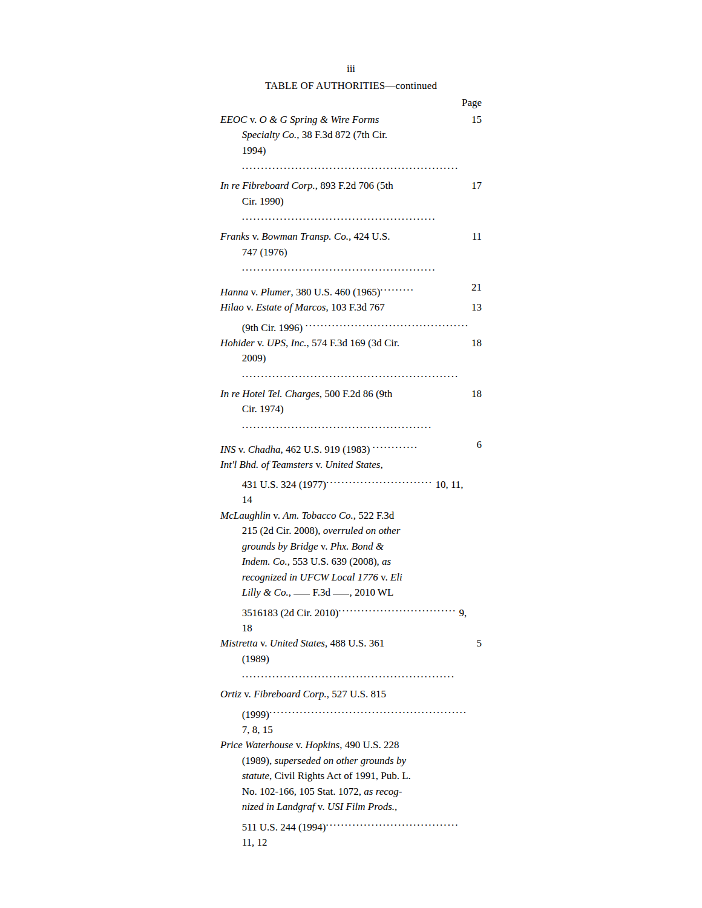iii
TABLE OF AUTHORITIES—continued
Page
| EEOC v. O & G Spring & Wire Forms Specialty Co. , 38 F.3d 872 (7th Cir. 1994) ......................................................... | 15 |
| In re Fibreboard Corp. , 893 F.2d 706 (5th Cir. 1990) ................................................... | 17 |
| Franks v. Bowman Transp. Co. , 424 U.S. 747 (1976) ................................................... | 11 |
| Hanna v. Plumer , 380 U.S. 460 (1965) ......... | 21 |
| Hilao v. Estate of Marcos , 103 F.3d 767 (9th Cir. 1996) ........................................... | 13 |
| Hohider v. UPS, Inc. , 574 F.3d 169 (3d Cir. 2009) ......................................................... | 18 |
| In re Hotel Tel. Charges , 500 F.2d 86 (9th Cir. 1974) .................................................. | 18 |
| INS v. Chadha , 462 U.S. 919 (1983) ............ | 6 |
| Int'l Bhd. of Teamsters v. United States , 431 U.S. 324 (1977) ............................ 10, 11, 14 | |
| McLaughlin v. Am. Tobacco Co. , 522 F.3d 215 (2d Cir. 2008), overruled on other grounds by Bridge v. Phx. Bond & Indem. Co. , 553 U.S. 639 (2008), as recognized in UFCW Local 1776 v. Eli Lilly & Co. , F.3d , 2010 WL 3516183 (2d Cir. 2010) ............................... 9, 18 | |
| Mistretta v. United States , 488 U.S. 361 (1989) ........................................................ | 5 |
| Ortiz v. Fibreboard Corp. , 527 U.S. 815 (1999) .................................................... 7, 8, 15 | |
| Price Waterhouse v. Hopkins , 490 U.S. 228 (1989), superseded on other grounds by statute , Civil Rights Act of 1991, Pub. L. No. 102-166, 105 Stat. 1072, as recog- nized in Landgraf v. USI Film Prods. , 511 U.S. 244 (1994) ................................... 11, 12 | |